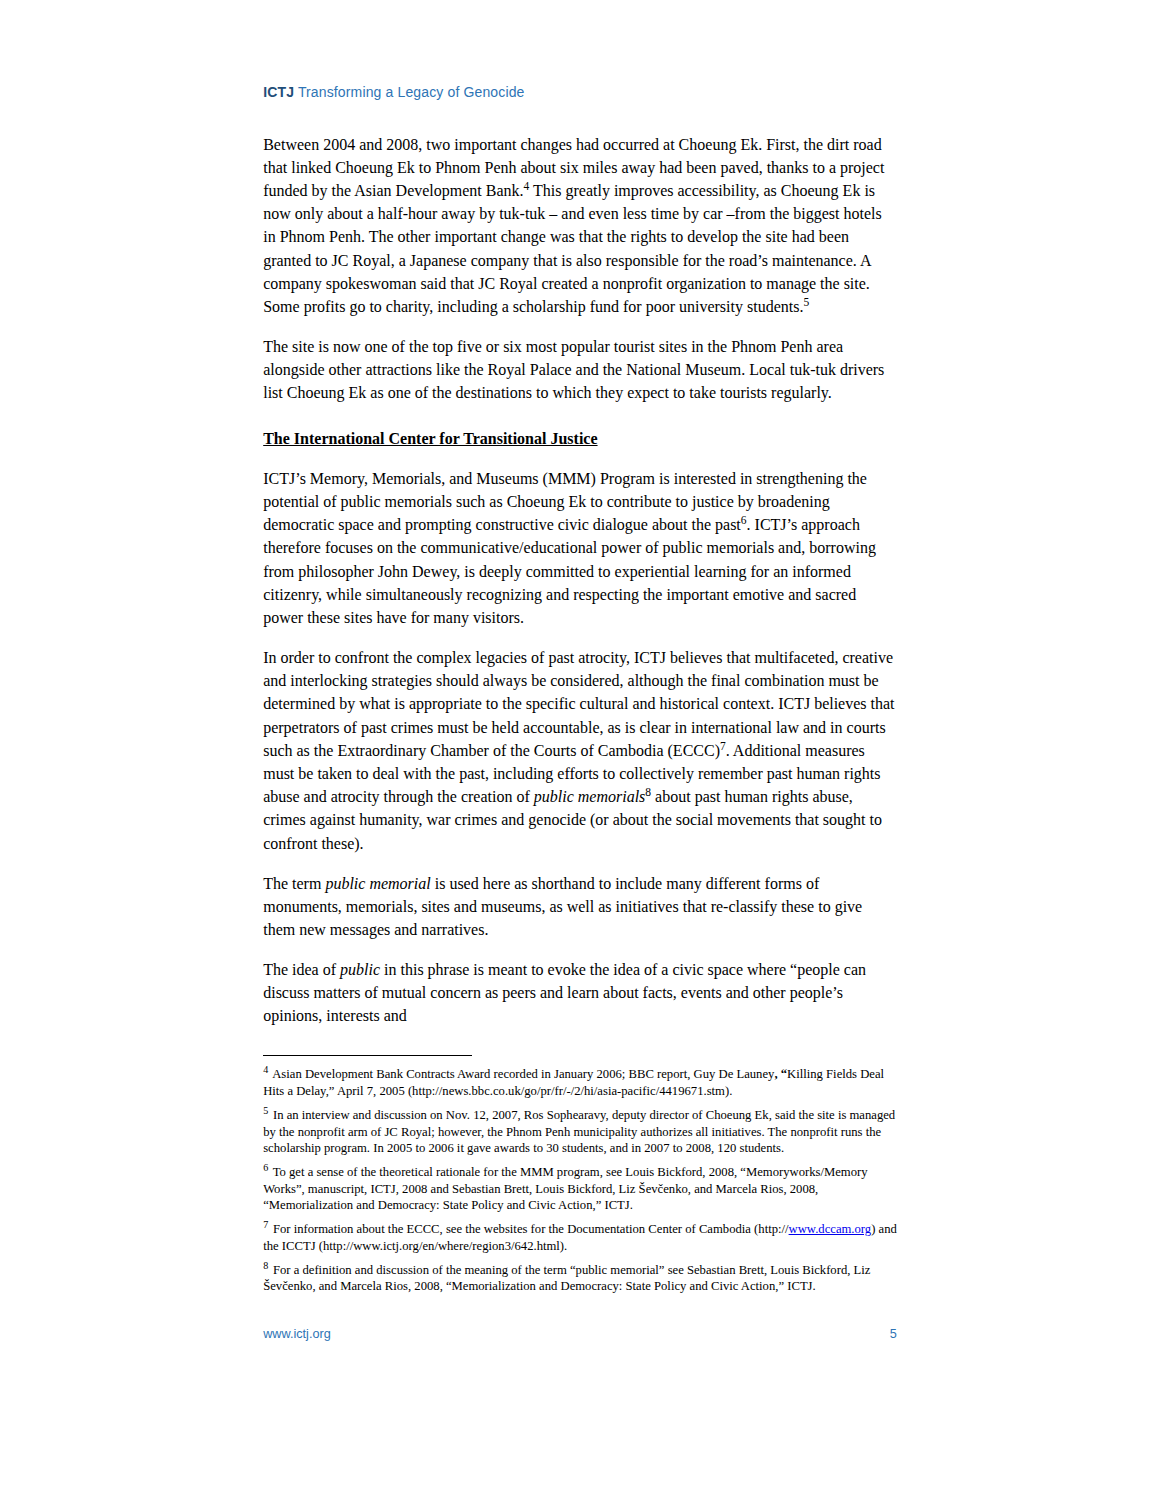ICTJ Transforming a Legacy of Genocide
Between 2004 and 2008, two important changes had occurred at Choeung Ek. First, the dirt road that linked Choeung Ek to Phnom Penh about six miles away had been paved, thanks to a project funded by the Asian Development Bank.4 This greatly improves accessibility, as Choeung Ek is now only about a half-hour away by tuk-tuk – and even less time by car –from the biggest hotels in Phnom Penh. The other important change was that the rights to develop the site had been granted to JC Royal, a Japanese company that is also responsible for the road’s maintenance. A company spokeswoman said that JC Royal created a nonprofit organization to manage the site. Some profits go to charity, including a scholarship fund for poor university students.5
The site is now one of the top five or six most popular tourist sites in the Phnom Penh area alongside other attractions like the Royal Palace and the National Museum. Local tuk-tuk drivers list Choeung Ek as one of the destinations to which they expect to take tourists regularly.
The International Center for Transitional Justice
ICTJ’s Memory, Memorials, and Museums (MMM) Program is interested in strengthening the potential of public memorials such as Choeung Ek to contribute to justice by broadening democratic space and prompting constructive civic dialogue about the past6. ICTJ’s approach therefore focuses on the communicative/educational power of public memorials and, borrowing from philosopher John Dewey, is deeply committed to experiential learning for an informed citizenry, while simultaneously recognizing and respecting the important emotive and sacred power these sites have for many visitors.
In order to confront the complex legacies of past atrocity, ICTJ believes that multifaceted, creative and interlocking strategies should always be considered, although the final combination must be determined by what is appropriate to the specific cultural and historical context. ICTJ believes that perpetrators of past crimes must be held accountable, as is clear in international law and in courts such as the Extraordinary Chamber of the Courts of Cambodia (ECCC)7. Additional measures must be taken to deal with the past, including efforts to collectively remember past human rights abuse and atrocity through the creation of public memorials8 about past human rights abuse, crimes against humanity, war crimes and genocide (or about the social movements that sought to confront these).
The term public memorial is used here as shorthand to include many different forms of monuments, memorials, sites and museums, as well as initiatives that re-classify these to give them new messages and narratives.
The idea of public in this phrase is meant to evoke the idea of a civic space where “people can discuss matters of mutual concern as peers and learn about facts, events and other people’s opinions, interests and
4 Asian Development Bank Contracts Award recorded in January 2006; BBC report, Guy De Launey, “Killing Fields Deal Hits a Delay,” April 7, 2005 (http://news.bbc.co.uk/go/pr/fr/-/2/hi/asia-pacific/4419671.stm).
5 In an interview and discussion on Nov. 12, 2007, Ros Sophearavy, deputy director of Choeung Ek, said the site is managed by the nonprofit arm of JC Royal; however, the Phnom Penh municipality authorizes all initiatives. The nonprofit runs the scholarship program. In 2005 to 2006 it gave awards to 30 students, and in 2007 to 2008, 120 students.
6 To get a sense of the theoretical rationale for the MMM program, see Louis Bickford, 2008, “Memoryworks/Memory Works”, manuscript, ICTJ, 2008 and Sebastian Brett, Louis Bickford, Liz Ševčenko, and Marcela Rios, 2008, “Memorialization and Democracy: State Policy and Civic Action,” ICTJ.
7 For information about the ECCC, see the websites for the Documentation Center of Cambodia (http://www.dccam.org) and the ICCTJ (http://www.ictj.org/en/where/region3/642.html).
8 For a definition and discussion of the meaning of the term “public memorial” see Sebastian Brett, Louis Bickford, Liz Ševčenko, and Marcela Rios, 2008, “Memorialization and Democracy: State Policy and Civic Action,” ICTJ.
www.ictj.org 5